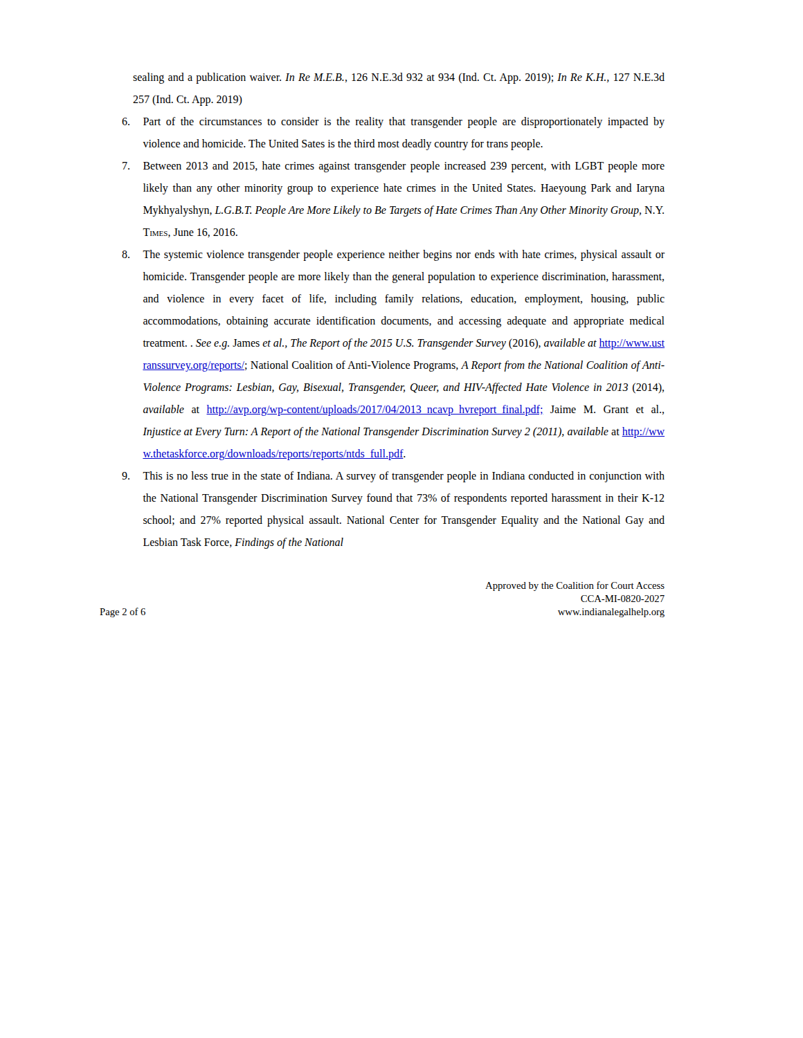sealing and a publication waiver. In Re M.E.B., 126 N.E.3d 932 at 934 (Ind. Ct. App. 2019); In Re K.H., 127 N.E.3d 257 (Ind. Ct. App. 2019)
Part of the circumstances to consider is the reality that transgender people are disproportionately impacted by violence and homicide. The United Sates is the third most deadly country for trans people.
Between 2013 and 2015, hate crimes against transgender people increased 239 percent, with LGBT people more likely than any other minority group to experience hate crimes in the United States. Haeyoung Park and Iaryna Mykhyalyshyn, L.G.B.T. People Are More Likely to Be Targets of Hate Crimes Than Any Other Minority Group, N.Y. Times, June 16, 2016.
The systemic violence transgender people experience neither begins nor ends with hate crimes, physical assault or homicide. Transgender people are more likely than the general population to experience discrimination, harassment, and violence in every facet of life, including family relations, education, employment, housing, public accommodations, obtaining accurate identification documents, and accessing adequate and appropriate medical treatment. . See e.g. James et al., The Report of the 2015 U.S. Transgender Survey (2016), available at http://www.ustranssurvey.org/reports/; National Coalition of Anti-Violence Programs, A Report from the National Coalition of Anti-Violence Programs: Lesbian, Gay, Bisexual, Transgender, Queer, and HIV-Affected Hate Violence in 2013 (2014), available at http://avp.org/wp-content/uploads/2017/04/2013_ncavp_hvreport_final.pdf; Jaime M. Grant et al., Injustice at Every Turn: A Report of the National Transgender Discrimination Survey 2 (2011), available at http://www.thetaskforce.org/downloads/reports/reports/ntds_full.pdf.
This is no less true in the state of Indiana. A survey of transgender people in Indiana conducted in conjunction with the National Transgender Discrimination Survey found that 73% of respondents reported harassment in their K-12 school; and 27% reported physical assault. National Center for Transgender Equality and the National Gay and Lesbian Task Force, Findings of the National
Page 2 of 6
Approved by the Coalition for Court Access
CCA-MI-0820-2027
www.indianalegalhelp.org